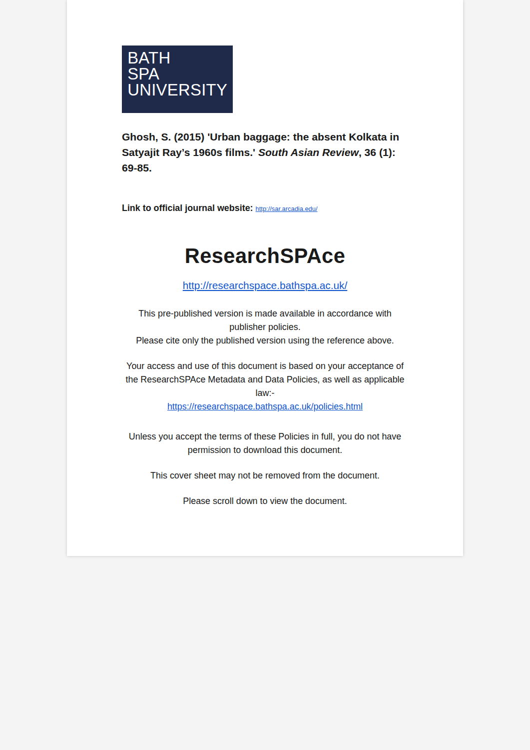BATH SPA UNIVERSITY
Ghosh, S. (2015) 'Urban baggage: the absent Kolkata in Satyajit Ray’s 1960s films.' South Asian Review, 36 (1): 69-85.
Link to official journal website: http://sar.arcadia.edu/
ResearchSPAce
http://researchspace.bathspa.ac.uk/
This pre-published version is made available in accordance with publisher policies.
Please cite only the published version using the reference above.
Your access and use of this document is based on your acceptance of the ResearchSPAce Metadata and Data Policies, as well as applicable law:-
https://researchspace.bathspa.ac.uk/policies.html
Unless you accept the terms of these Policies in full, you do not have permission to download this document.
This cover sheet may not be removed from the document.
Please scroll down to view the document.